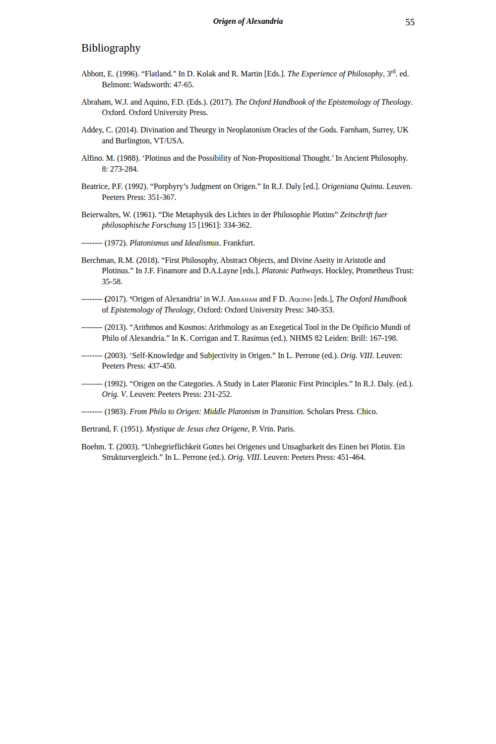Origen of Alexandria 55
Bibliography
Abbott, E. (1996). “Flatland.” In D. Kolak and R. Martin [Eds.]. The Experience of Philosophy, 3rd. ed. Belmont: Wadsworth: 47-65.
Abraham, W.J. and Aquino, F.D. (Eds.). (2017). The Oxford Handbook of the Epistemology of Theology. Oxford. Oxford University Press.
Addey, C. (2014). Divination and Theurgy in Neoplatonism Oracles of the Gods. Farnham, Surrey, UK and Burlington, VT/USA.
Alfino. M. (1988). ‘Plotinus and the Possibility of Non-Propositional Thought.’ In Ancient Philosophy. 8: 273-284.
Beatrice, P.F. (1992). “Porphyry’s Judgment on Origen.” In R.J. Daly [ed.]. Origeniana Quinta. Leuven. Peeters Press: 351-367.
Beierwaltes, W. (1961). “Die Metaphysik des Lichtes in der Philosophie Plotins” Zeitschrift fuer philosophische Forschung 15 [1961]: 334-362.
-------- (1972). Platonismus und Idealismus. Frankfurt.
Berchman, R.M. (2018). “First Philosophy, Abstract Objects, and Divine Aseity in Aristotle and Plotinus.” In J.F. Finamore and D.A.Layne [eds.]. Platonic Pathways. Hockley, Prometheus Trust: 35-58.
-------- (2017). ‘Origen of Alexandria’ in W.J. Abraham and F D. Aquino [eds.], The Oxford Handbook of Epistemology of Theology, Oxford: Oxford University Press: 340-353.
-------- (2013). “Arithmos and Kosmos: Arithmology as an Exegetical Tool in the De Opificio Mundi of Philo of Alexandria.” In K. Corrigan and T. Rasimus (ed.). NHMS 82 Leiden: Brill: 167-198.
-------- (2003). ‘Self-Knowledge and Subjectivity in Origen.” In L. Perrone (ed.). Orig. VIII. Leuven: Peeters Press: 437-450.
-------- (1992). “Origen on the Categories. A Study in Later Platonic First Principles.” In R.J. Daly. (ed.). Orig. V. Leuven: Peeters Press: 231-252.
-------- (1983). From Philo to Origen: Middle Platonism in Transition. Scholars Press. Chico.
Bertrand, F. (1951). Mystique de Jesus chez Origene, P. Vrin. Paris.
Boehm. T. (2003). “Unbegrieflichkeit Gottes bei Origenes und Unsagbarkeit des Einen bei Plotin. Ein Strukturvergleich.” In L. Perrone (ed.). Orig. VIII. Leuven: Peeters Press: 451-464.